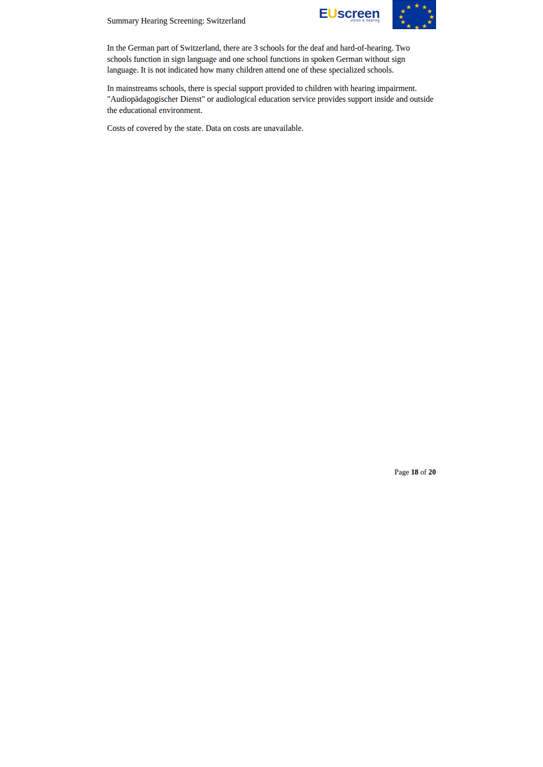Summary Hearing Screening: Switzerland
EUscreen vision & hearing
★ ★ ★ ★ ★ ★ ★ ★ ★ ★ ★ ★
In the German part of Switzerland, there are 3 schools for the deaf and hard-of-hearing. Two schools function in sign language and one school functions in spoken German without sign language. It is not indicated how many children attend one of these specialized schools.
In mainstreams schools, there is special support provided to children with hearing impairment. "Audiopädagogischer Dienst" or audiological education service provides support inside and outside the educational environment.
Costs of covered by the state. Data on costs are unavailable.
Page 18 of 20